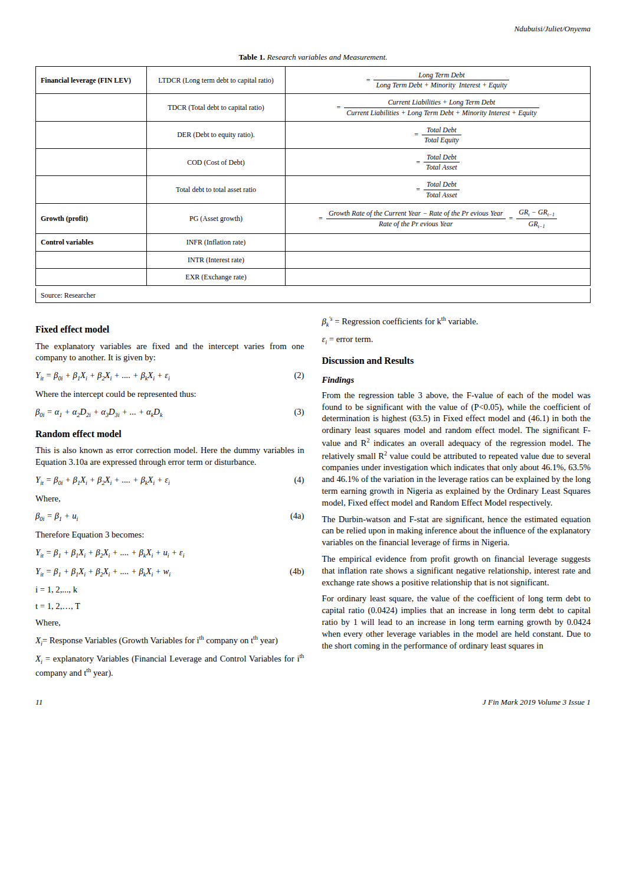Ndubuisi/Juliet/Onyema
Table 1. Research variables and Measurement.
| Financial leverage (FIN LEV) | LTDCR (Long term debt to capital ratio) | = Long Term Debt Long Term Debt + Minority Interest + Equity |
| | TDCR (Total debt to capital ratio) | = Current Liabilities + Long Term Debt Current Liabilities + Long Term Debt + Minority Interest + Equity |
| | DER (Debt to equity ratio). | = Total Debt Total Equity |
| | COD (Cost of Debt) | = Total Debt Total Asset |
| | Total debt to total asset ratio | = Total Debt Total Asset |
| Growth (profit) | PG (Asset growth) | = Growth Rate of the Current Year − Rate of the Pr evious Year Rate of the Pr evious Year = GR t − GR t−1 GR t−1 |
| Control variables | INFR (Inflation rate) | |
| | INTR (Interest rate) | |
| | EXR (Exchange rate) | |
Source: Researcher
Fixed effect model
The explanatory variables are fixed and the intercept varies from one company to another. It is given by:
Yit = β0i + β1Xi + β2Xi + .... + βkXi + εi (2)
Where the intercept could be represented thus:
β0i = α1 + α2D2i + α3D3i + ... + αkDk (3)
Random effect model
This is also known as error correction model. Here the dummy variables in Equation 3.10a are expressed through error term or disturbance.
Yit = β0i + β1Xi + β2Xi + .... + βkXi + εi (4)
Where,
β0i = β1 + ui (4a)
Therefore Equation 3 becomes:
Yit = β1 + β1Xi + β2Xi + .... + βkXi + ui + εi
Yit = β1 + β1Xi + β2Xi + .... + βkXi + wi (4b)
i = 1, 2,..., k
t = 1, 2,…, T
Where,
Xi= Response Variables (Growth Variables for ith company on tth year)
Xi = explanatory Variables (Financial Leverage and Control Variables for ith company and tth year).
βk's = Regression coefficients for kth variable.
εi = error term.
Discussion and Results
Findings
From the regression table 3 above, the F-value of each of the model was found to be significant with the value of (P<0.05), while the coefficient of determination is highest (63.5) in Fixed effect model and (46.1) in both the ordinary least squares model and random effect model. The significant F-value and R2 indicates an overall adequacy of the regression model. The relatively small R2 value could be attributed to repeated value due to several companies under investigation which indicates that only about 46.1%, 63.5% and 46.1% of the variation in the leverage ratios can be explained by the long term earning growth in Nigeria as explained by the Ordinary Least Squares model, Fixed effect model and Random Effect Model respectively.
The Durbin-watson and F-stat are significant, hence the estimated equation can be relied upon in making inference about the influence of the explanatory variables on the financial leverage of firms in Nigeria.
The empirical evidence from profit growth on financial leverage suggests that inflation rate shows a significant negative relationship, interest rate and exchange rate shows a positive relationship that is not significant.
For ordinary least square, the value of the coefficient of long term debt to capital ratio (0.0424) implies that an increase in long term debt to capital ratio by 1 will lead to an increase in long term earning growth by 0.0424 when every other leverage variables in the model are held constant. Due to the short coming in the performance of ordinary least squares in
11 J Fin Mark 2019 Volume 3 Issue 1